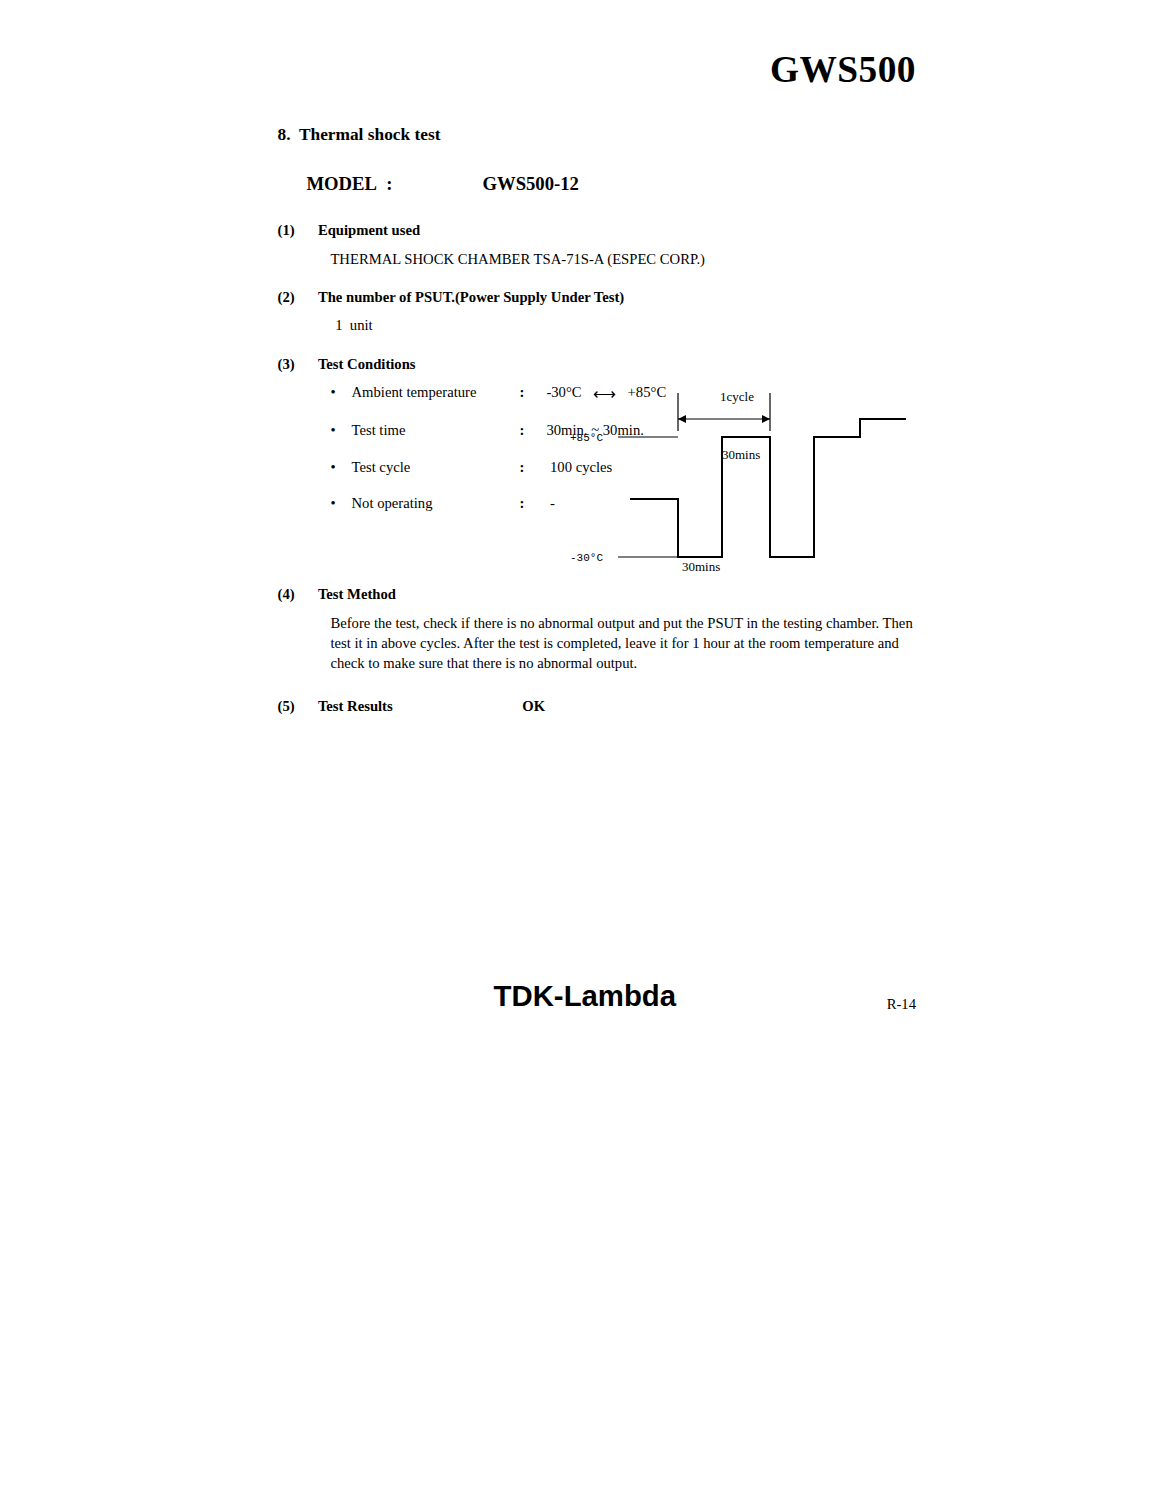GWS500
8. Thermal shock test
MODEL : GWS500-12
(1) Equipment used
THERMAL SHOCK CHAMBER TSA-71S-A (ESPEC CORP.)
(2) The number of PSUT.(Power Supply Under Test)
1 unit
(3) Test Conditions
Ambient temperature:-30°C⟷+85°C
Test time: 30min. ~ 30min.
Test cycle: 100 cycles
Not operating: -
1cycle +85°C -30°C 30mins 30mins
(4) Test Method
Before the test, check if there is no abnormal output and put the PSUT in the testing chamber. Then test it in above cycles. After the test is completed, leave it for 1 hour at the room temperature and check to make sure that there is no abnormal output.
(5) Test ResultsOK
TDK-Lambda R-14